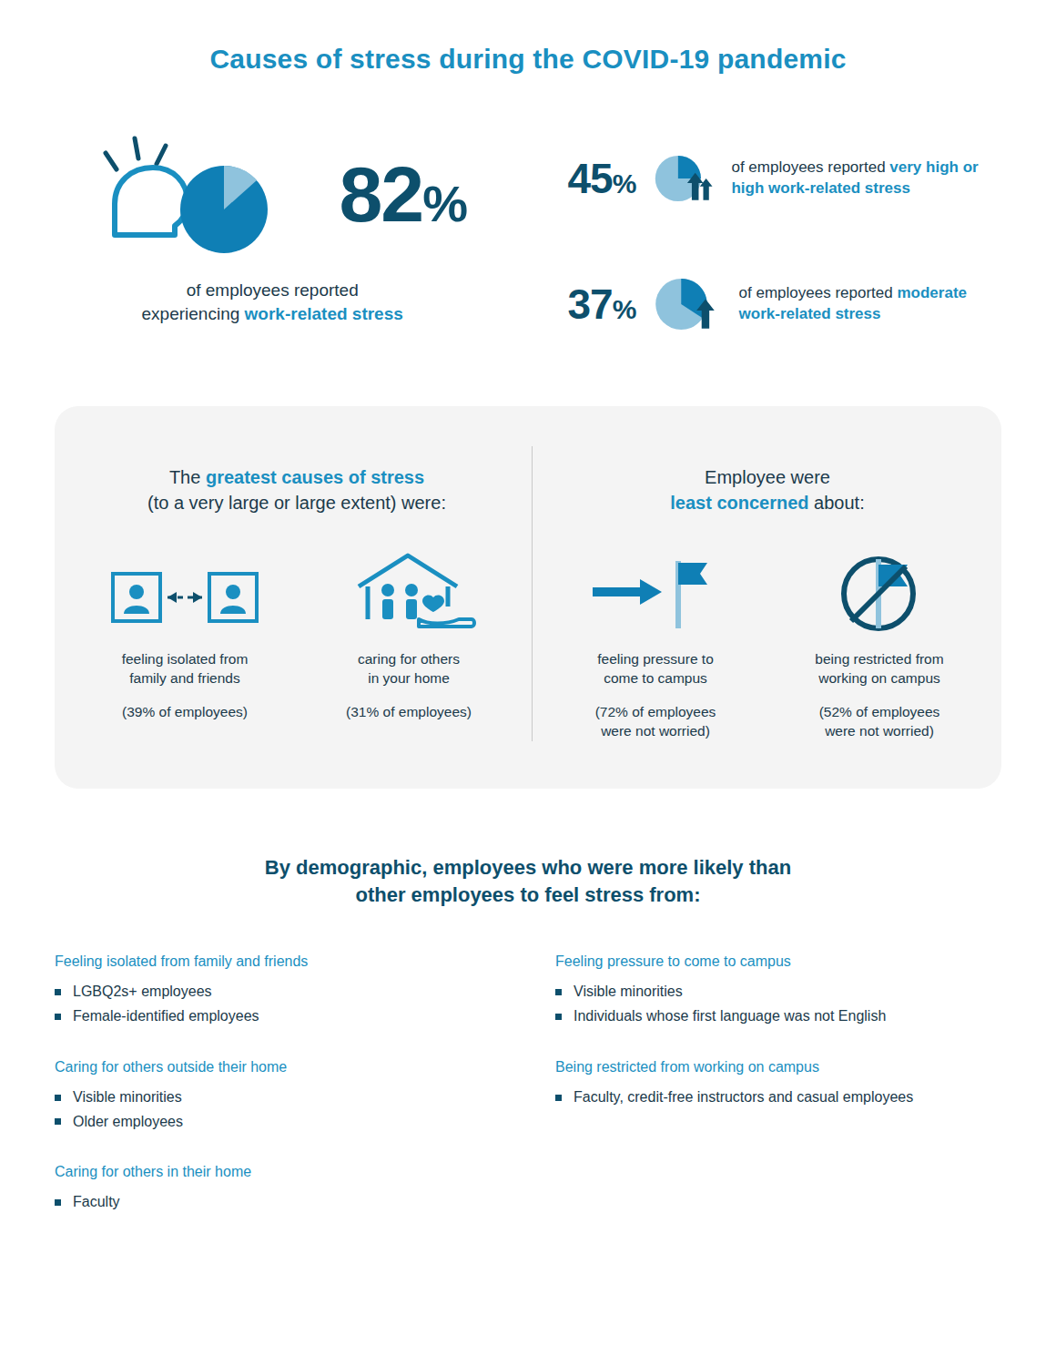Causes of stress during the COVID-19 pandemic
82%
of employees reported
experiencing work-related stress
45%
of employees reported very high or high work-related stress
37%
of employees reported moderate work-related stress
The greatest causes of stress
(to a very large or large extent) were:
feeling isolated from
family and friends
(39% of employees)
caring for others
in your home
(31% of employees)
Employee were
least concerned about:
feeling pressure to
come to campus
(72% of employees
were not worried)
being restricted from
working on campus
(52% of employees
were not worried)
By demographic, employees who were more likely than
other employees to feel stress from:
Feeling isolated from family and friends
LGBQ2s+ employees
Female-identified employees
Caring for others outside their home
Visible minorities
Older employees
Caring for others in their home
Faculty
Feeling pressure to come to campus
Visible minorities
Individuals whose first language was not English
Being restricted from working on campus
Faculty, credit-free instructors and casual employees